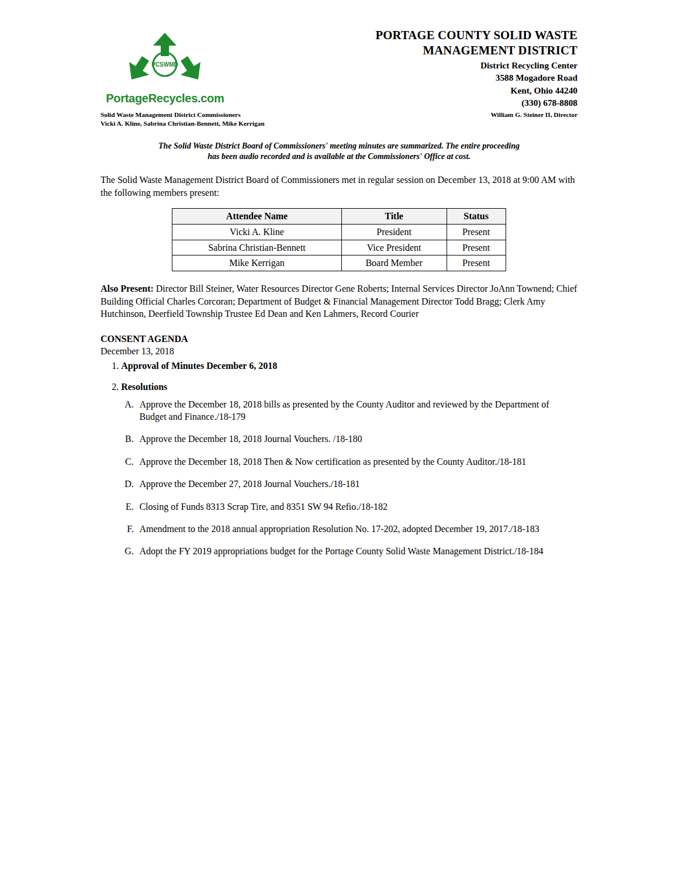PCSWMD
PortageRecycles.com
PORTAGE COUNTY SOLID WASTE
MANAGEMENT DISTRICT
District Recycling Center
3588 Mogadore Road
Kent, Ohio 44240
(330) 678-8808
Solid Waste Management District Commissioners
Vicki A. Kline, Sabrina Christian-Bennett, Mike Kerrigan
William G. Steiner II, Director
The Solid Waste District Board of Commissioners' meeting minutes are summarized. The entire proceeding
has been audio recorded and is available at the Commissioners' Office at cost.
The Solid Waste Management District Board of Commissioners met in regular session on December 13, 2018 at 9:00 AM with the following members present:
| Attendee Name | Title | Status |
| --- | --- | --- |
| Vicki A. Kline | President | Present |
| Sabrina Christian-Bennett | Vice President | Present |
| Mike Kerrigan | Board Member | Present |
Also Present: Director Bill Steiner, Water Resources Director Gene Roberts; Internal Services Director JoAnn Townend; Chief Building Official Charles Corcoran; Department of Budget & Financial Management Director Todd Bragg; Clerk Amy Hutchinson, Deerfield Township Trustee Ed Dean and Ken Lahmers, Record Courier
CONSENT AGENDA
December 13, 2018
Approval of Minutes December 6, 2018
Resolutions
Approve the December 18, 2018 bills as presented by the County Auditor and reviewed by the Department of Budget and Finance./18-179
Approve the December 18, 2018 Journal Vouchers. /18-180
Approve the December 18, 2018 Then & Now certification as presented by the County Auditor./18-181
Approve the December 27, 2018 Journal Vouchers./18-181
Closing of Funds 8313 Scrap Tire, and 8351 SW 94 Refio./18-182
Amendment to the 2018 annual appropriation Resolution No. 17-202, adopted December 19, 2017./18-183
Adopt the FY 2019 appropriations budget for the Portage County Solid Waste Management District./18-184